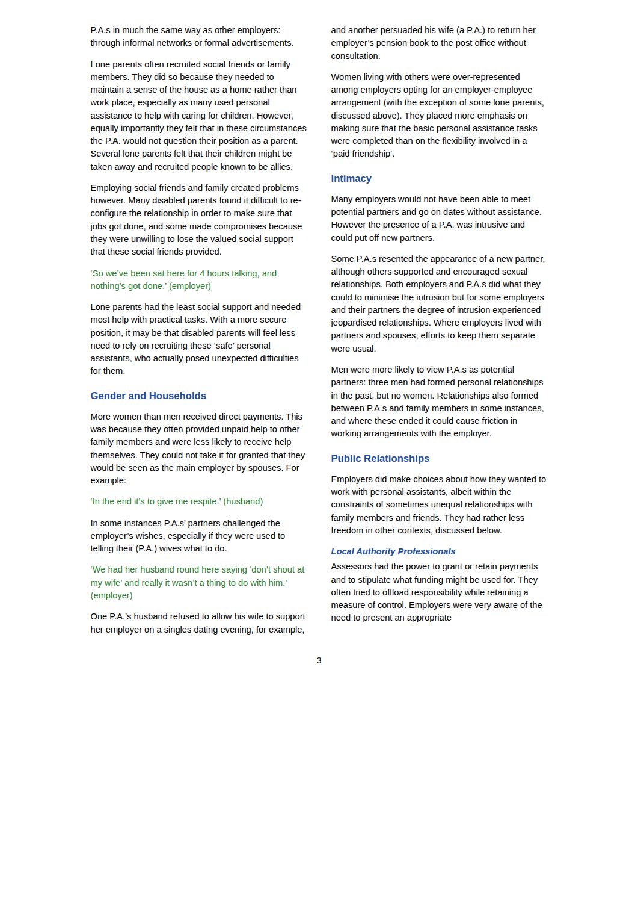P.A.s in much the same way as other employers: through informal networks or formal advertisements.
Lone parents often recruited social friends or family members. They did so because they needed to maintain a sense of the house as a home rather than work place, especially as many used personal assistance to help with caring for children. However, equally importantly they felt that in these circumstances the P.A. would not question their position as a parent. Several lone parents felt that their children might be taken away and recruited people known to be allies.
Employing social friends and family created problems however. Many disabled parents found it difficult to re-configure the relationship in order to make sure that jobs got done, and some made compromises because they were unwilling to lose the valued social support that these social friends provided.
‘So we’ve been sat here for 4 hours talking, and nothing’s got done.’ (employer)
Lone parents had the least social support and needed most help with practical tasks. With a more secure position, it may be that disabled parents will feel less need to rely on recruiting these ‘safe’ personal assistants, who actually posed unexpected difficulties for them.
Gender and Households
More women than men received direct payments. This was because they often provided unpaid help to other family members and were less likely to receive help themselves. They could not take it for granted that they would be seen as the main employer by spouses. For example:
‘In the end it’s to give me respite.’ (husband)
In some instances P.A.s’ partners challenged the employer’s wishes, especially if they were used to telling their (P.A.) wives what to do.
‘We had her husband round here saying ‘don’t shout at my wife’ and really it wasn’t a thing to do with him.’ (employer)
One P.A.’s husband refused to allow his wife to support her employer on a singles dating evening, for example, and another persuaded his wife (a P.A.) to return her employer’s pension book to the post office without consultation.
Women living with others were over-represented among employers opting for an employer-employee arrangement (with the exception of some lone parents, discussed above). They placed more emphasis on making sure that the basic personal assistance tasks were completed than on the flexibility involved in a ‘paid friendship’.
Intimacy
Many employers would not have been able to meet potential partners and go on dates without assistance. However the presence of a P.A. was intrusive and could put off new partners.
Some P.A.s resented the appearance of a new partner, although others supported and encouraged sexual relationships. Both employers and P.A.s did what they could to minimise the intrusion but for some employers and their partners the degree of intrusion experienced jeopardised relationships. Where employers lived with partners and spouses, efforts to keep them separate were usual.
Men were more likely to view P.A.s as potential partners: three men had formed personal relationships in the past, but no women. Relationships also formed between P.A.s and family members in some instances, and where these ended it could cause friction in working arrangements with the employer.
Public Relationships
Employers did make choices about how they wanted to work with personal assistants, albeit within the constraints of sometimes unequal relationships with family members and friends. They had rather less freedom in other contexts, discussed below.
Local Authority Professionals
Assessors had the power to grant or retain payments and to stipulate what funding might be used for. They often tried to offload responsibility while retaining a measure of control. Employers were very aware of the need to present an appropriate
3